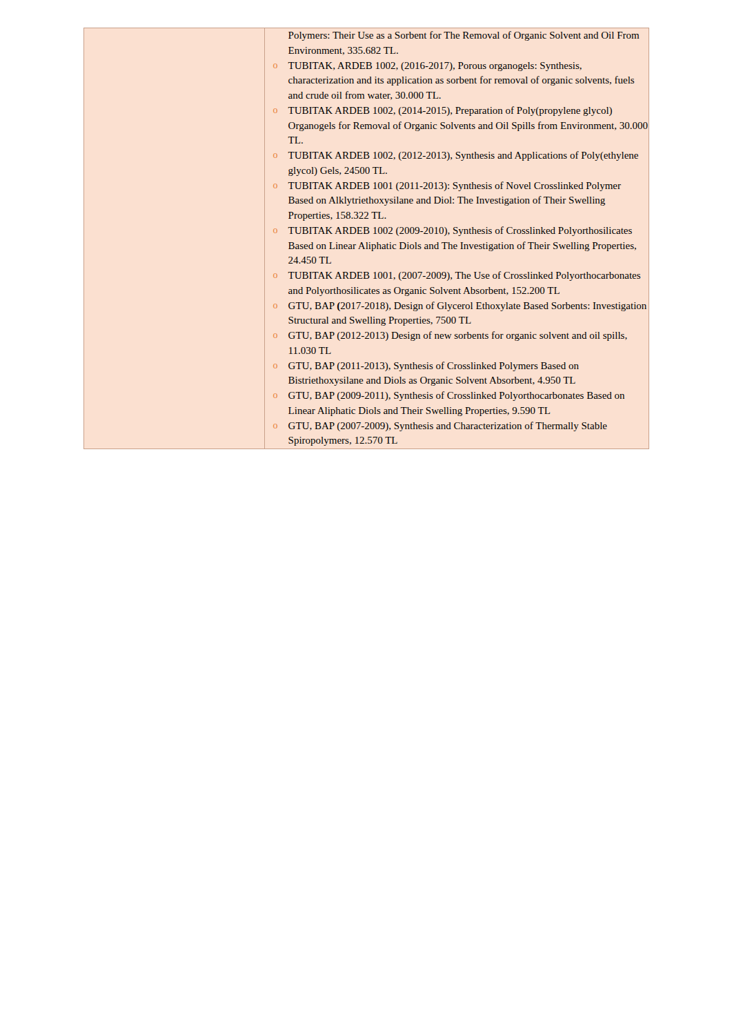| | Polymers: Their Use as a Sorbent for The Removal of Organic Solvent and Oil From Environment, 335.682 TL. TUBITAK, ARDEB 1002, (2016-2017), Porous organogels: Synthesis, characterization and its application as sorbent for removal of organic solvents, fuels and crude oil from water, 30.000 TL. TUBITAK ARDEB 1002, (2014-2015), Preparation of Poly(propylene glycol) Organogels for Removal of Organic Solvents and Oil Spills from Environment, 30.000 TL. TUBITAK ARDEB 1002, (2012-2013), Synthesis and Applications of Poly(ethylene glycol) Gels, 24500 TL. TUBITAK ARDEB 1001 (2011-2013): Synthesis of Novel Crosslinked Polymer Based on Alklytriethoxysilane and Diol: The Investigation of Their Swelling Properties, 158.322 TL. TUBITAK ARDEB 1002 (2009-2010), Synthesis of Crosslinked Polyorthosilicates Based on Linear Aliphatic Diols and The Investigation of Their Swelling Properties, 24.450 TL TUBITAK ARDEB 1001, (2007-2009), The Use of Crosslinked Polyorthocarbonates and Polyorthosilicates as Organic Solvent Absorbent, 152.200 TL GTU, BAP ( 2017-2018), Design of Glycerol Ethoxylate Based Sorbents: Investigation Structural and Swelling Properties, 7500 TL GTU, BAP (2012-2013) Design of new sorbents for organic solvent and oil spills, 11.030 TL GTU, BAP (2011-2013), Synthesis of Crosslinked Polymers Based on Bistriethoxysilane and Diols as Organic Solvent Absorbent, 4.950 TL GTU, BAP (2009-2011), Synthesis of Crosslinked Polyorthocarbonates Based on Linear Aliphatic Diols and Their Swelling Properties, 9.590 TL GTU, BAP (2007-2009), Synthesis and Characterization of Thermally Stable Spiropolymers, 12.570 TL |